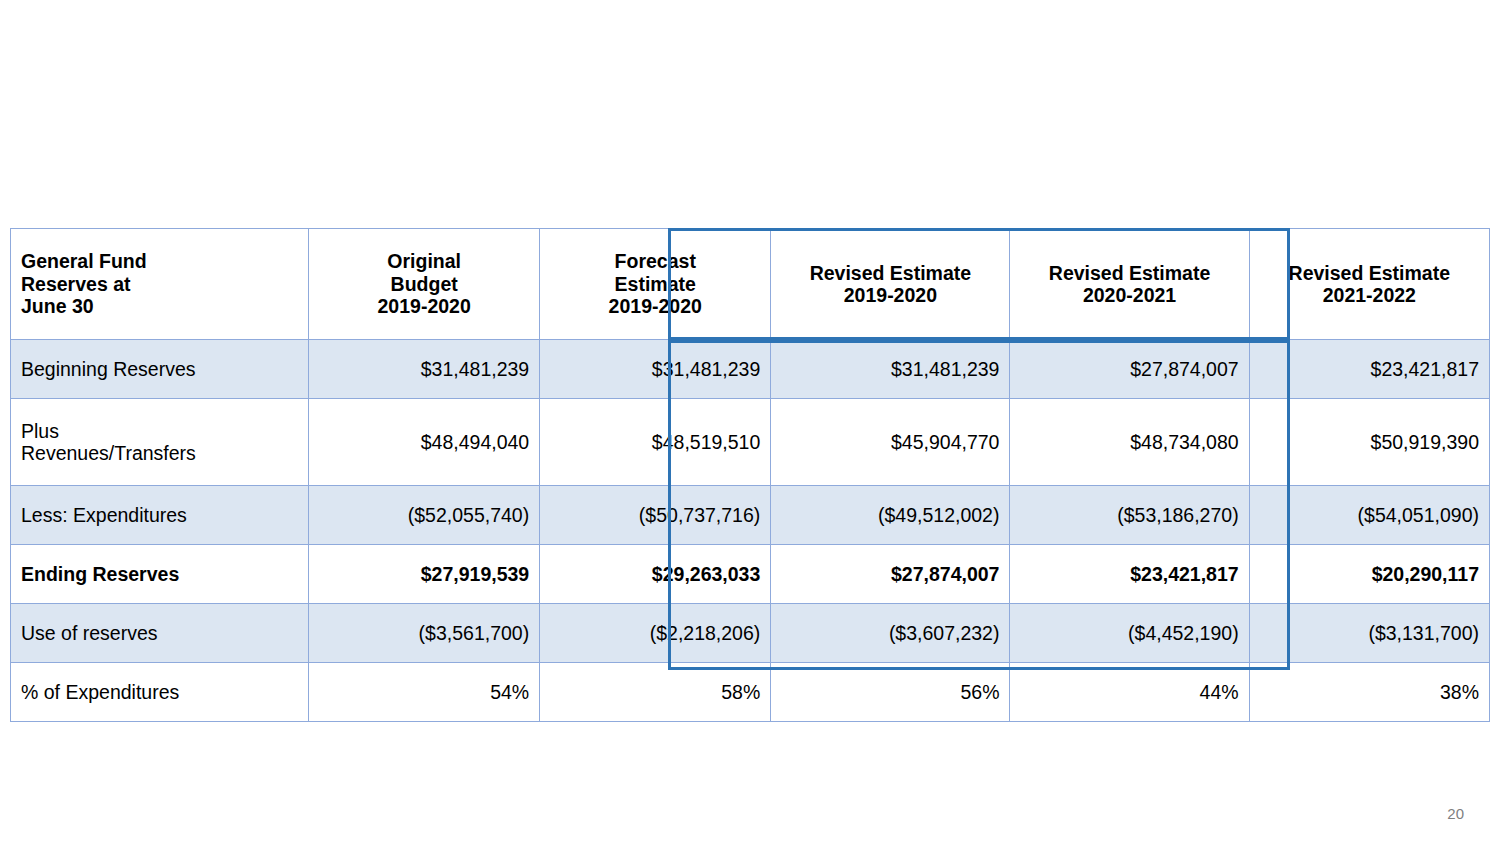| General Fund Reserves at June 30 | Original Budget 2019-2020 | Forecast Estimate 2019-2020 | Revised Estimate 2019-2020 | Revised Estimate 2020-2021 | Revised Estimate 2021-2022 |
| --- | --- | --- | --- | --- | --- |
| Beginning Reserves | $31,481,239 | $31,481,239 | $31,481,239 | $27,874,007 | $23,421,817 |
| Plus Revenues/Transfers | $48,494,040 | $48,519,510 | $45,904,770 | $48,734,080 | $50,919,390 |
| Less: Expenditures | ($52,055,740) | ($50,737,716) | ($49,512,002) | ($53,186,270) | ($54,051,090) |
| Ending Reserves | $27,919,539 | $29,263,033 | $27,874,007 | $23,421,817 | $20,290,117 |
| Use of reserves | ($3,561,700) | ($2,218,206) | ($3,607,232) | ($4,452,190) | ($3,131,700) |
| % of Expenditures | 54% | 58% | 56% | 44% | 38% |
20